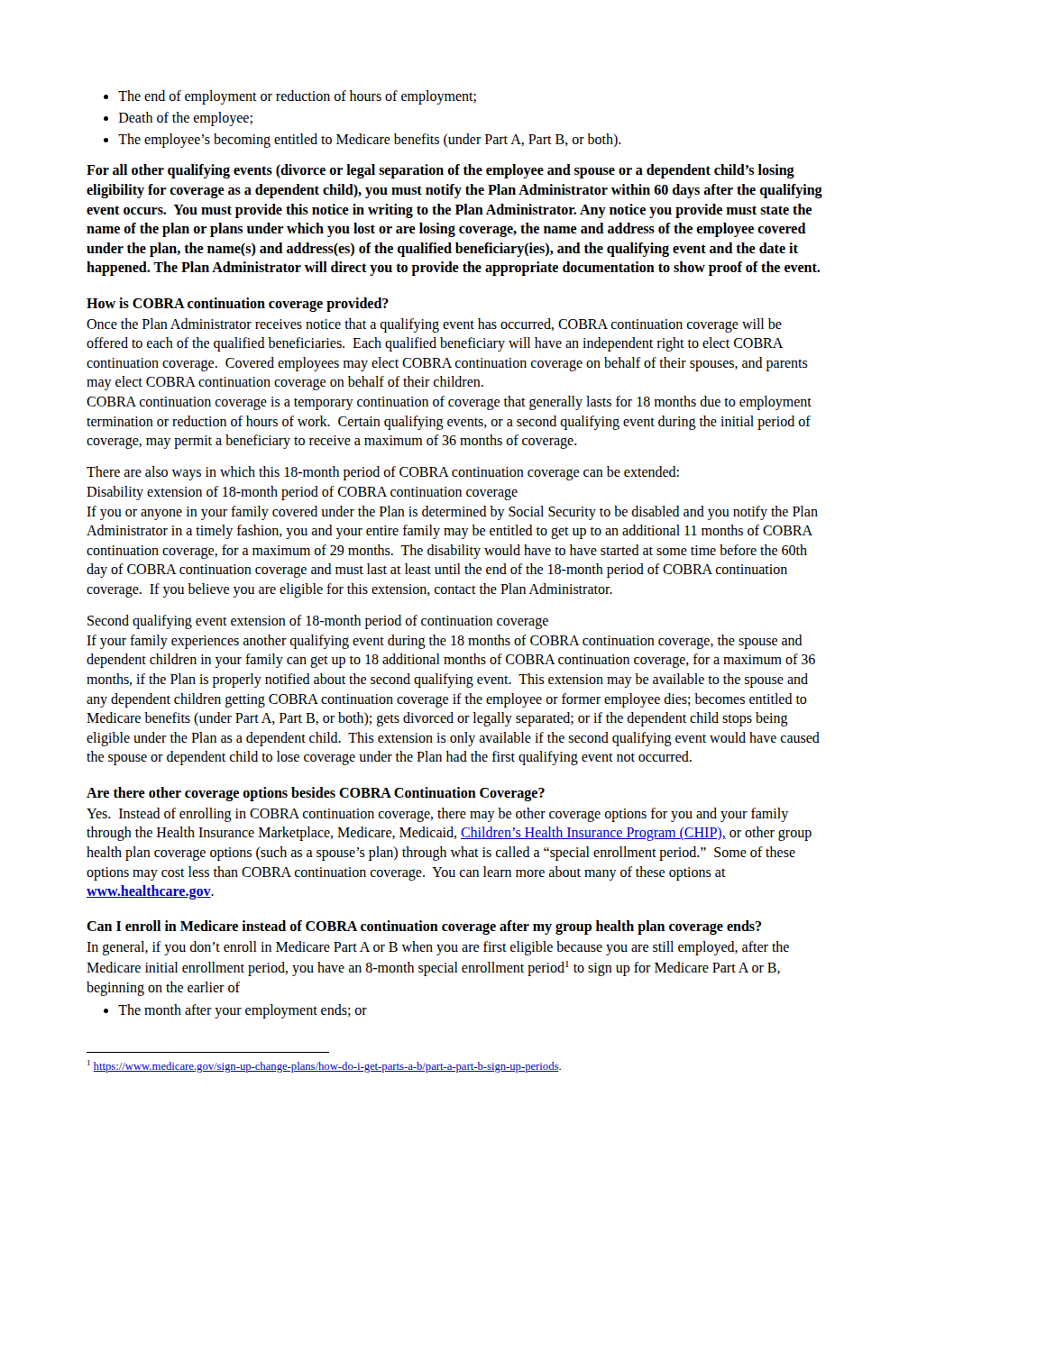The end of employment or reduction of hours of employment;
Death of the employee;
The employee’s becoming entitled to Medicare benefits (under Part A, Part B, or both).
For all other qualifying events (divorce or legal separation of the employee and spouse or a dependent child’s losing eligibility for coverage as a dependent child), you must notify the Plan Administrator within 60 days after the qualifying event occurs. You must provide this notice in writing to the Plan Administrator. Any notice you provide must state the name of the plan or plans under which you lost or are losing coverage, the name and address of the employee covered under the plan, the name(s) and address(es) of the qualified beneficiary(ies), and the qualifying event and the date it happened. The Plan Administrator will direct you to provide the appropriate documentation to show proof of the event.
How is COBRA continuation coverage provided?
Once the Plan Administrator receives notice that a qualifying event has occurred, COBRA continuation coverage will be offered to each of the qualified beneficiaries. Each qualified beneficiary will have an independent right to elect COBRA continuation coverage. Covered employees may elect COBRA continuation coverage on behalf of their spouses, and parents may elect COBRA continuation coverage on behalf of their children.
COBRA continuation coverage is a temporary continuation of coverage that generally lasts for 18 months due to employment termination or reduction of hours of work. Certain qualifying events, or a second qualifying event during the initial period of coverage, may permit a beneficiary to receive a maximum of 36 months of coverage.
There are also ways in which this 18-month period of COBRA continuation coverage can be extended:
Disability extension of 18-month period of COBRA continuation coverage
If you or anyone in your family covered under the Plan is determined by Social Security to be disabled and you notify the Plan Administrator in a timely fashion, you and your entire family may be entitled to get up to an additional 11 months of COBRA continuation coverage, for a maximum of 29 months. The disability would have to have started at some time before the 60th day of COBRA continuation coverage and must last at least until the end of the 18-month period of COBRA continuation coverage. If you believe you are eligible for this extension, contact the Plan Administrator.
Second qualifying event extension of 18-month period of continuation coverage
If your family experiences another qualifying event during the 18 months of COBRA continuation coverage, the spouse and dependent children in your family can get up to 18 additional months of COBRA continuation coverage, for a maximum of 36 months, if the Plan is properly notified about the second qualifying event. This extension may be available to the spouse and any dependent children getting COBRA continuation coverage if the employee or former employee dies; becomes entitled to Medicare benefits (under Part A, Part B, or both); gets divorced or legally separated; or if the dependent child stops being eligible under the Plan as a dependent child. This extension is only available if the second qualifying event would have caused the spouse or dependent child to lose coverage under the Plan had the first qualifying event not occurred.
Are there other coverage options besides COBRA Continuation Coverage?
Yes. Instead of enrolling in COBRA continuation coverage, there may be other coverage options for you and your family through the Health Insurance Marketplace, Medicare, Medicaid, Children’s Health Insurance Program (CHIP), or other group health plan coverage options (such as a spouse’s plan) through what is called a “special enrollment period.” Some of these options may cost less than COBRA continuation coverage. You can learn more about many of these options at www.healthcare.gov.
Can I enroll in Medicare instead of COBRA continuation coverage after my group health plan coverage ends?
In general, if you don’t enroll in Medicare Part A or B when you are first eligible because you are still employed, after the Medicare initial enrollment period, you have an 8-month special enrollment period1 to sign up for Medicare Part A or B, beginning on the earlier of
The month after your employment ends; or
1 https://www.medicare.gov/sign-up-change-plans/how-do-i-get-parts-a-b/part-a-part-b-sign-up-periods.